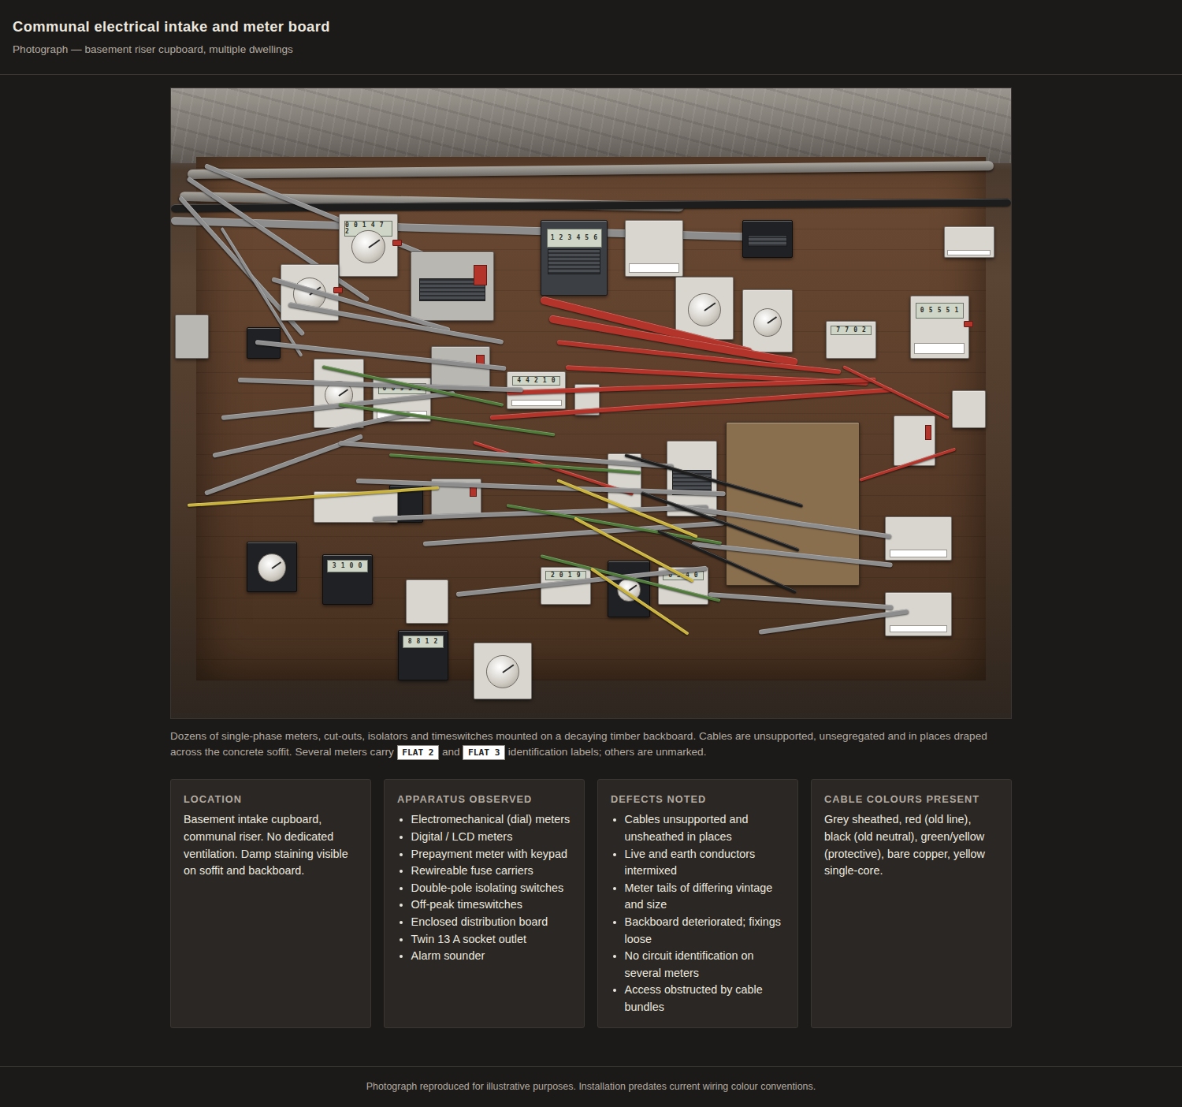Communal electrical intake and meter board
Photograph — basement riser cupboard, multiple dwellings
0 0 1 4 7 2
1 2 3 4 5 6
0 0 9 3 1
4 4 2 1 0
7 7 0 2
0 5 5 5 1
3 1 0 0
8 8 1 2
2 0 1 9
6 3 4 0
Dozens of single-phase meters, cut-outs, isolators and timeswitches mounted on a decaying timber backboard. Cables are unsupported, unsegregated and in places draped across the concrete soffit. Several meters carry FLAT 2 and FLAT 3 identification labels; others are unmarked.
Location
Basement intake cupboard, communal riser. No dedicated ventilation. Damp staining visible on soffit and backboard.
Apparatus observed
Electromechanical (dial) meters
Digital / LCD meters
Prepayment meter with keypad
Rewireable fuse carriers
Double-pole isolating switches
Off-peak timeswitches
Enclosed distribution board
Twin 13 A socket outlet
Alarm sounder
Defects noted
Cables unsupported and unsheathed in places
Live and earth conductors intermixed
Meter tails of differing vintage and size
Backboard deteriorated; fixings loose
No circuit identification on several meters
Access obstructed by cable bundles
Cable colours present
Grey sheathed, red (old line), black (old neutral), green/yellow (protective), bare copper, yellow single-core.
Photograph reproduced for illustrative purposes. Installation predates current wiring colour conventions.